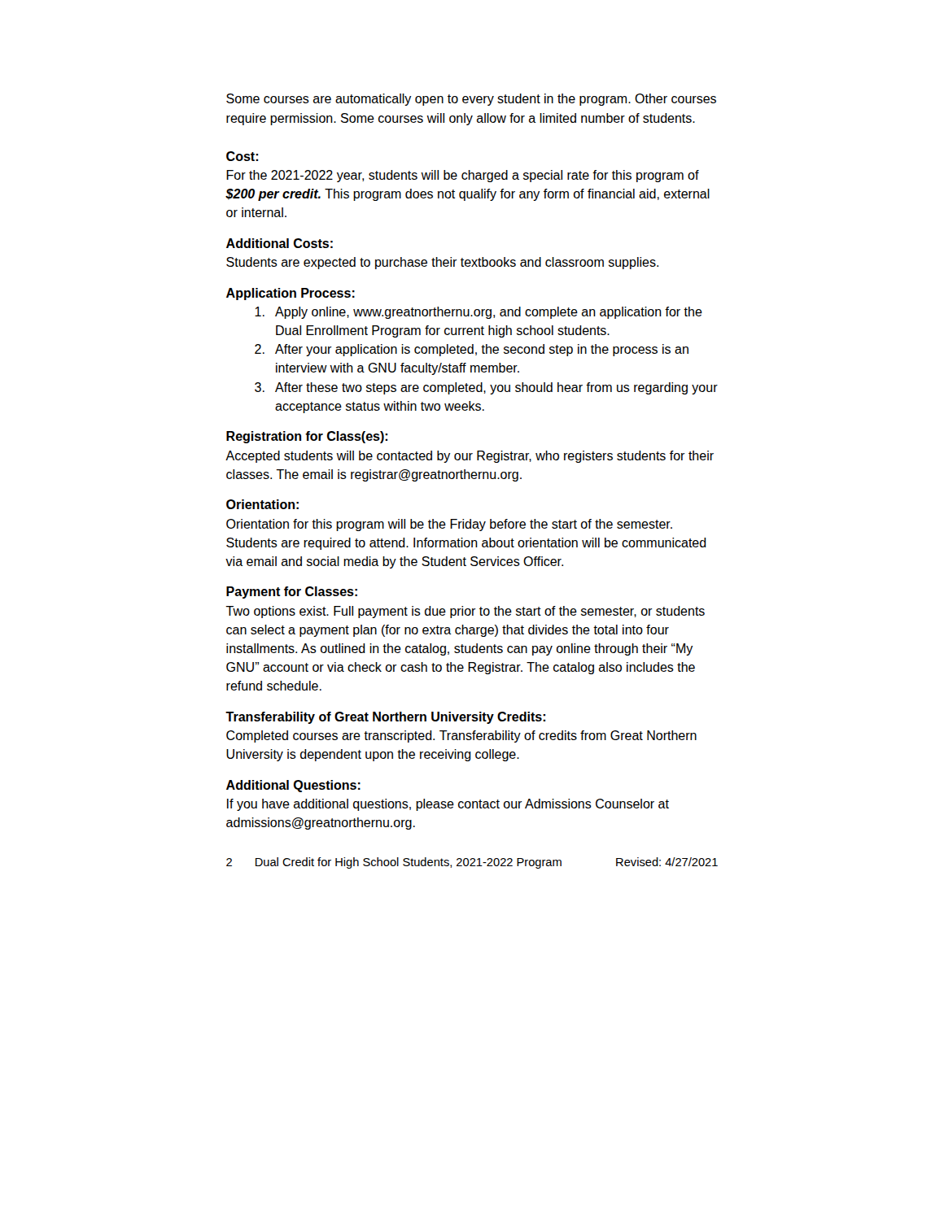Some courses are automatically open to every student in the program. Other courses require permission. Some courses will only allow for a limited number of students.
Cost:
For the 2021-2022 year, students will be charged a special rate for this program of $200 per credit. This program does not qualify for any form of financial aid, external or internal.
Additional Costs:
Students are expected to purchase their textbooks and classroom supplies.
Application Process:
Apply online, www.greatnorthernu.org, and complete an application for the Dual Enrollment Program for current high school students.
After your application is completed, the second step in the process is an interview with a GNU faculty/staff member.
After these two steps are completed, you should hear from us regarding your acceptance status within two weeks.
Registration for Class(es):
Accepted students will be contacted by our Registrar, who registers students for their classes. The email is registrar@greatnorthernu.org.
Orientation:
Orientation for this program will be the Friday before the start of the semester. Students are required to attend. Information about orientation will be communicated via email and social media by the Student Services Officer.
Payment for Classes:
Two options exist. Full payment is due prior to the start of the semester, or students can select a payment plan (for no extra charge) that divides the total into four installments. As outlined in the catalog, students can pay online through their “My GNU” account or via check or cash to the Registrar. The catalog also includes the refund schedule.
Transferability of Great Northern University Credits:
Completed courses are transcripted. Transferability of credits from Great Northern University is dependent upon the receiving college.
Additional Questions:
If you have additional questions, please contact our Admissions Counselor at admissions@greatnorthernu.org.
2 Dual Credit for High School Students, 2021-2022 Program Revised: 4/27/2021